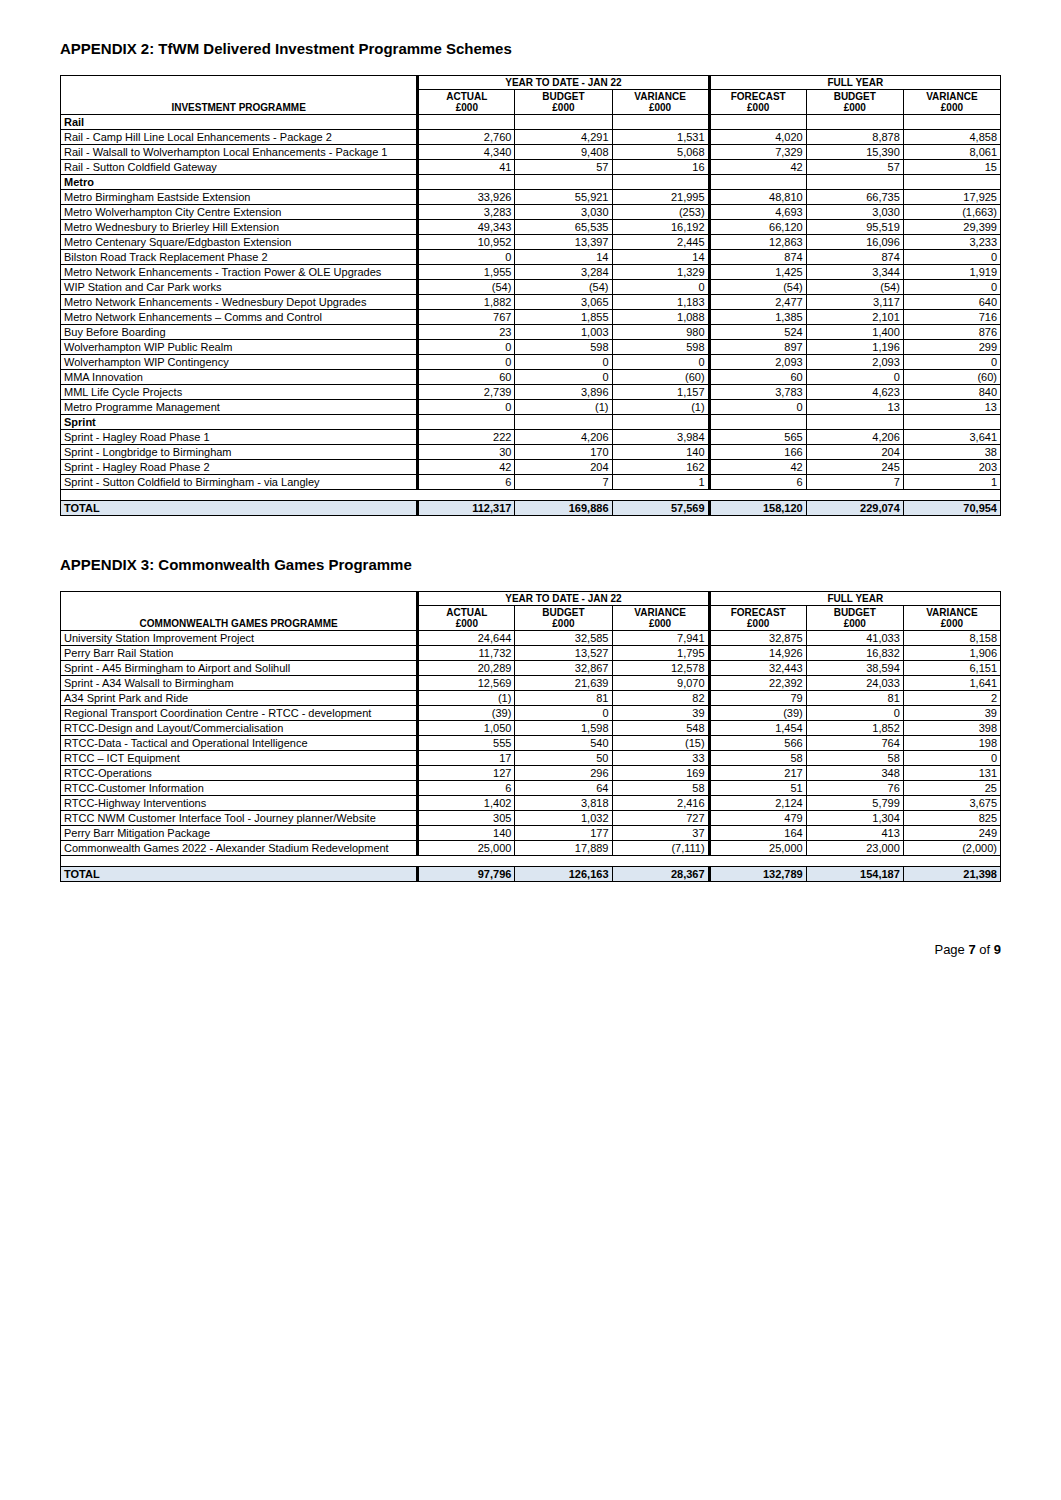APPENDIX 2: TfWM Delivered Investment Programme Schemes
| INVESTMENT PROGRAMME | YEAR TO DATE - JAN 22 | FULL YEAR |
| --- | --- | --- |
| ACTUAL £000 | BUDGET £000 | VARIANCE £000 | FORECAST £000 | BUDGET £000 | VARIANCE £000 |
| Rail | | | | | | |
| Rail - Camp Hill Line Local Enhancements - Package 2 | 2,760 | 4,291 | 1,531 | 4,020 | 8,878 | 4,858 |
| Rail - Walsall to Wolverhampton Local Enhancements - Package 1 | 4,340 | 9,408 | 5,068 | 7,329 | 15,390 | 8,061 |
| Rail - Sutton Coldfield Gateway | 41 | 57 | 16 | 42 | 57 | 15 |
| Metro | | | | | | |
| Metro Birmingham Eastside Extension | 33,926 | 55,921 | 21,995 | 48,810 | 66,735 | 17,925 |
| Metro Wolverhampton City Centre Extension | 3,283 | 3,030 | (253) | 4,693 | 3,030 | (1,663) |
| Metro Wednesbury to Brierley Hill Extension | 49,343 | 65,535 | 16,192 | 66,120 | 95,519 | 29,399 |
| Metro Centenary Square/Edgbaston Extension | 10,952 | 13,397 | 2,445 | 12,863 | 16,096 | 3,233 |
| Bilston Road Track Replacement Phase 2 | 0 | 14 | 14 | 874 | 874 | 0 |
| Metro Network Enhancements - Traction Power & OLE Upgrades | 1,955 | 3,284 | 1,329 | 1,425 | 3,344 | 1,919 |
| WIP Station and Car Park works | (54) | (54) | 0 | (54) | (54) | 0 |
| Metro Network Enhancements - Wednesbury Depot Upgrades | 1,882 | 3,065 | 1,183 | 2,477 | 3,117 | 640 |
| Metro Network Enhancements – Comms and Control | 767 | 1,855 | 1,088 | 1,385 | 2,101 | 716 |
| Buy Before Boarding | 23 | 1,003 | 980 | 524 | 1,400 | 876 |
| Wolverhampton WIP Public Realm | 0 | 598 | 598 | 897 | 1,196 | 299 |
| Wolverhampton WIP Contingency | 0 | 0 | 0 | 2,093 | 2,093 | 0 |
| MMA Innovation | 60 | 0 | (60) | 60 | 0 | (60) |
| MML Life Cycle Projects | 2,739 | 3,896 | 1,157 | 3,783 | 4,623 | 840 |
| Metro Programme Management | 0 | (1) | (1) | 0 | 13 | 13 |
| Sprint | | | | | | |
| Sprint - Hagley Road Phase 1 | 222 | 4,206 | 3,984 | 565 | 4,206 | 3,641 |
| Sprint - Longbridge to Birmingham | 30 | 170 | 140 | 166 | 204 | 38 |
| Sprint - Hagley Road Phase 2 | 42 | 204 | 162 | 42 | 245 | 203 |
| Sprint - Sutton Coldfield to Birmingham - via Langley | 6 | 7 | 1 | 6 | 7 | 1 |
| TOTAL | 112,317 | 169,886 | 57,569 | 158,120 | 229,074 | 70,954 |
APPENDIX 3: Commonwealth Games Programme
| COMMONWEALTH GAMES PROGRAMME | YEAR TO DATE - JAN 22 | FULL YEAR |
| --- | --- | --- |
| ACTUAL £000 | BUDGET £000 | VARIANCE £000 | FORECAST £000 | BUDGET £000 | VARIANCE £000 |
| University Station Improvement Project | 24,644 | 32,585 | 7,941 | 32,875 | 41,033 | 8,158 |
| Perry Barr Rail Station | 11,732 | 13,527 | 1,795 | 14,926 | 16,832 | 1,906 |
| Sprint - A45 Birmingham to Airport and Solihull | 20,289 | 32,867 | 12,578 | 32,443 | 38,594 | 6,151 |
| Sprint - A34 Walsall to Birmingham | 12,569 | 21,639 | 9,070 | 22,392 | 24,033 | 1,641 |
| A34 Sprint Park and Ride | (1) | 81 | 82 | 79 | 81 | 2 |
| Regional Transport Coordination Centre - RTCC - development | (39) | 0 | 39 | (39) | 0 | 39 |
| RTCC-Design and Layout/Commercialisation | 1,050 | 1,598 | 548 | 1,454 | 1,852 | 398 |
| RTCC-Data - Tactical and Operational Intelligence | 555 | 540 | (15) | 566 | 764 | 198 |
| RTCC – ICT Equipment | 17 | 50 | 33 | 58 | 58 | 0 |
| RTCC-Operations | 127 | 296 | 169 | 217 | 348 | 131 |
| RTCC-Customer Information | 6 | 64 | 58 | 51 | 76 | 25 |
| RTCC-Highway Interventions | 1,402 | 3,818 | 2,416 | 2,124 | 5,799 | 3,675 |
| RTCC NWM Customer Interface Tool - Journey planner/Website | 305 | 1,032 | 727 | 479 | 1,304 | 825 |
| Perry Barr Mitigation Package | 140 | 177 | 37 | 164 | 413 | 249 |
| Commonwealth Games 2022 - Alexander Stadium Redevelopment | 25,000 | 17,889 | (7,111) | 25,000 | 23,000 | (2,000) |
| TOTAL | 97,796 | 126,163 | 28,367 | 132,789 | 154,187 | 21,398 |
Page 7 of 9